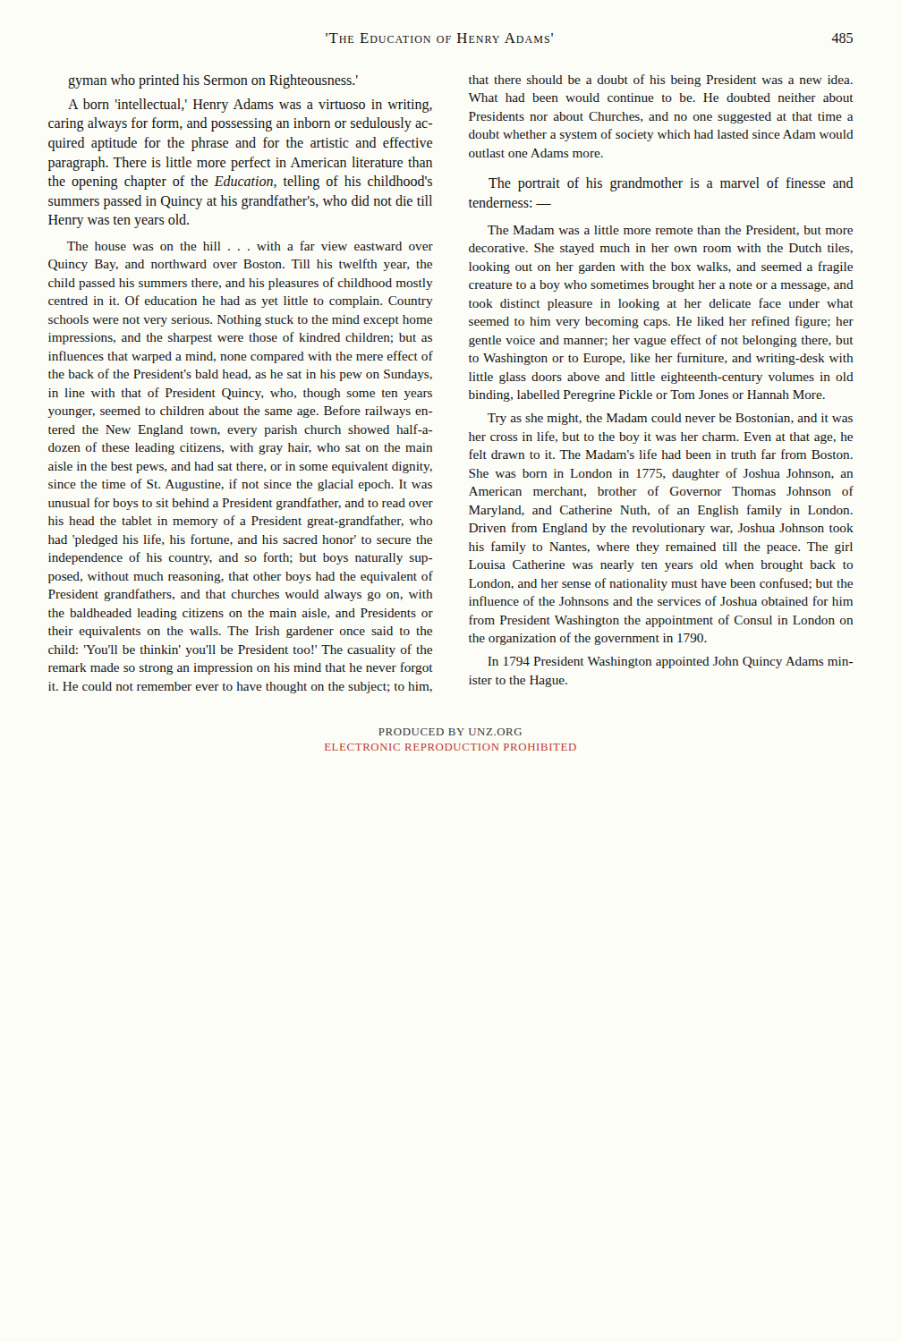'The Education of Henry Adams' 485
gyman who printed his Sermon on Righteousness.'
A born 'intellectual,' Henry Adams was a virtuoso in writing, caring always for form, and possessing an inborn or sedulously acquired aptitude for the phrase and for the artistic and effective paragraph. There is little more perfect in American literature than the opening chapter of the Education, telling of his childhood's summers passed in Quincy at his grandfather's, who did not die till Henry was ten years old.
The house was on the hill . . . with a far view eastward over Quincy Bay, and northward over Boston. Till his twelfth year, the child passed his summers there, and his pleasures of childhood mostly centred in it. Of education he had as yet little to complain. Country schools were not very serious. Nothing stuck to the mind except home impressions, and the sharpest were those of kindred children; but as influences that warped a mind, none compared with the mere effect of the back of the President's bald head, as he sat in his pew on Sundays, in line with that of President Quincy, who, though some ten years younger, seemed to children about the same age. Before railways entered the New England town, every parish church showed half-a-dozen of these leading citizens, with gray hair, who sat on the main aisle in the best pews, and had sat there, or in some equivalent dignity, since the time of St. Augustine, if not since the glacial epoch. It was unusual for boys to sit behind a President grandfather, and to read over his head the tablet in memory of a President great-grandfather, who had 'pledged his life, his fortune, and his sacred honor' to secure the independence of his country, and so forth; but boys naturally supposed, without much reasoning, that other boys had the equivalent of President grandfathers, and that churches would always go on, with the baldheaded leading citizens on the main aisle, and Presidents or their equivalents on the walls. The Irish gardener once said to the child: 'You'll be thinkin' you'll be President too!' The casuality of the remark made so strong an impression on his mind that he never forgot it. He could not remember ever to have thought on the subject; to him, that there should be a doubt of his being President was a new idea. What had been would continue to be. He doubted neither about Presidents nor about Churches, and no one suggested at that time a doubt whether a system of society which had lasted since Adam would outlast one Adams more.
The portrait of his grandmother is a marvel of finesse and tenderness: —
The Madam was a little more remote than the President, but more decorative. She stayed much in her own room with the Dutch tiles, looking out on her garden with the box walks, and seemed a fragile creature to a boy who sometimes brought her a note or a message, and took distinct pleasure in looking at her delicate face under what seemed to him very becoming caps. He liked her refined figure; her gentle voice and manner; her vague effect of not belonging there, but to Washington or to Europe, like her furniture, and writing-desk with little glass doors above and little eighteenth-century volumes in old binding, labelled Peregrine Pickle or Tom Jones or Hannah More.
Try as she might, the Madam could never be Bostonian, and it was her cross in life, but to the boy it was her charm. Even at that age, he felt drawn to it. The Madam's life had been in truth far from Boston. She was born in London in 1775, daughter of Joshua Johnson, an American merchant, brother of Governor Thomas Johnson of Maryland, and Catherine Nuth, of an English family in London. Driven from England by the revolutionary war, Joshua Johnson took his family to Nantes, where they remained till the peace. The girl Louisa Catherine was nearly ten years old when brought back to London, and her sense of nationality must have been confused; but the influence of the Johnsons and the services of Joshua obtained for him from President Washington the appointment of Consul in London on the organization of the government in 1790.
In 1794 President Washington appointed John Quincy Adams minister to the Hague.
PRODUCED BY UNZ.ORG
ELECTRONIC REPRODUCTION PROHIBITED